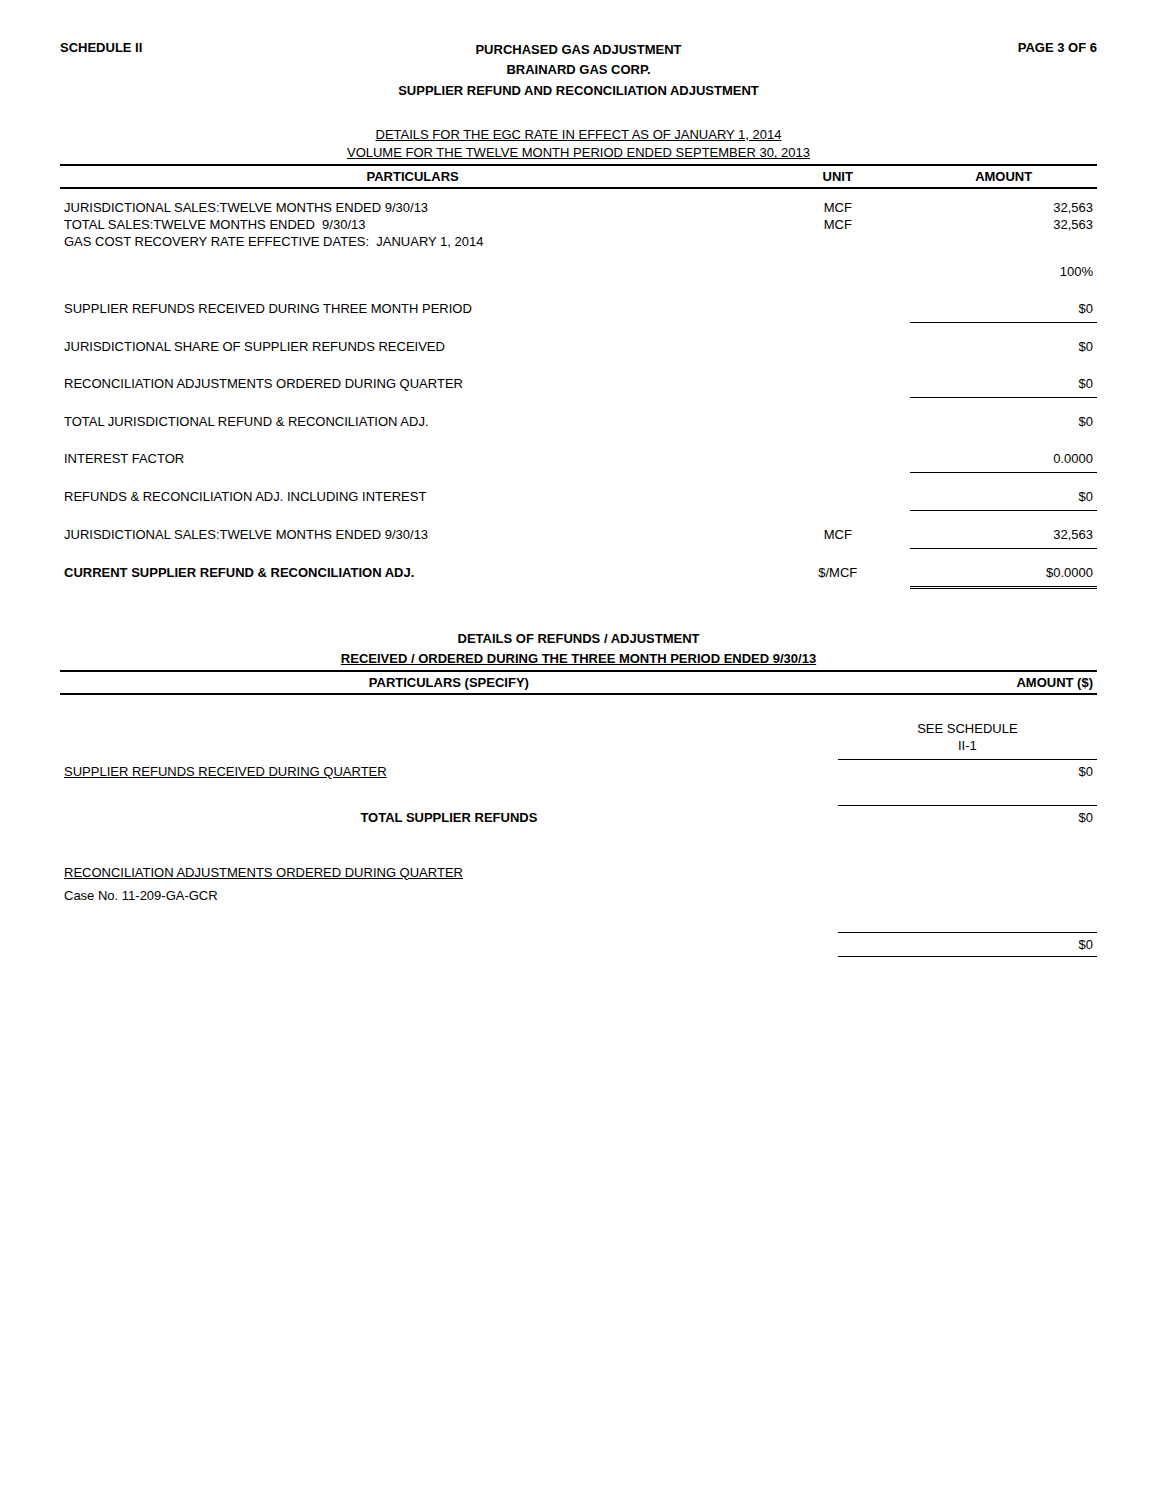SCHEDULE II
PURCHASED GAS ADJUSTMENT
BRAINARD GAS CORP.
PAGE 3 OF 6
SUPPLIER REFUND AND RECONCILIATION ADJUSTMENT
DETAILS FOR THE EGC RATE IN EFFECT AS OF JANUARY 1, 2014
VOLUME FOR THE TWELVE MONTH PERIOD ENDED SEPTEMBER 30, 2013
| PARTICULARS | UNIT | AMOUNT |
| --- | --- | --- |
| JURISDICTIONAL SALES:TWELVE MONTHS ENDED 9/30/13 | MCF | 32,563 |
| TOTAL SALES:TWELVE MONTHS ENDED 9/30/13 | MCF | 32,563 |
| GAS COST RECOVERY RATE EFFECTIVE DATES: JANUARY 1, 2014 | | |
| | | 100% |
| SUPPLIER REFUNDS RECEIVED DURING THREE MONTH PERIOD | | $0 |
| JURISDICTIONAL SHARE OF SUPPLIER REFUNDS RECEIVED | | $0 |
| RECONCILIATION ADJUSTMENTS ORDERED DURING QUARTER | | $0 |
| TOTAL JURISDICTIONAL REFUND & RECONCILIATION ADJ. | | $0 |
| INTEREST FACTOR | | 0.0000 |
| REFUNDS & RECONCILIATION ADJ. INCLUDING INTEREST | | $0 |
| JURISDICTIONAL SALES:TWELVE MONTHS ENDED 9/30/13 | MCF | 32,563 |
| CURRENT SUPPLIER REFUND & RECONCILIATION ADJ. | $/MCF | $0.0000 |
DETAILS OF REFUNDS / ADJUSTMENT
RECEIVED / ORDERED DURING THE THREE MONTH PERIOD ENDED 9/30/13
| PARTICULARS (SPECIFY) | AMOUNT ($) |
| --- | --- |
| SUPPLIER REFUNDS RECEIVED DURING QUARTER | SEE SCHEDULE II-1 |
| $0 |
| TOTAL SUPPLIER REFUNDS | $0 |
| RECONCILIATION ADJUSTMENTS ORDERED DURING QUARTER | |
| Case No. 11-209-GA-GCR | |
| | $0 |